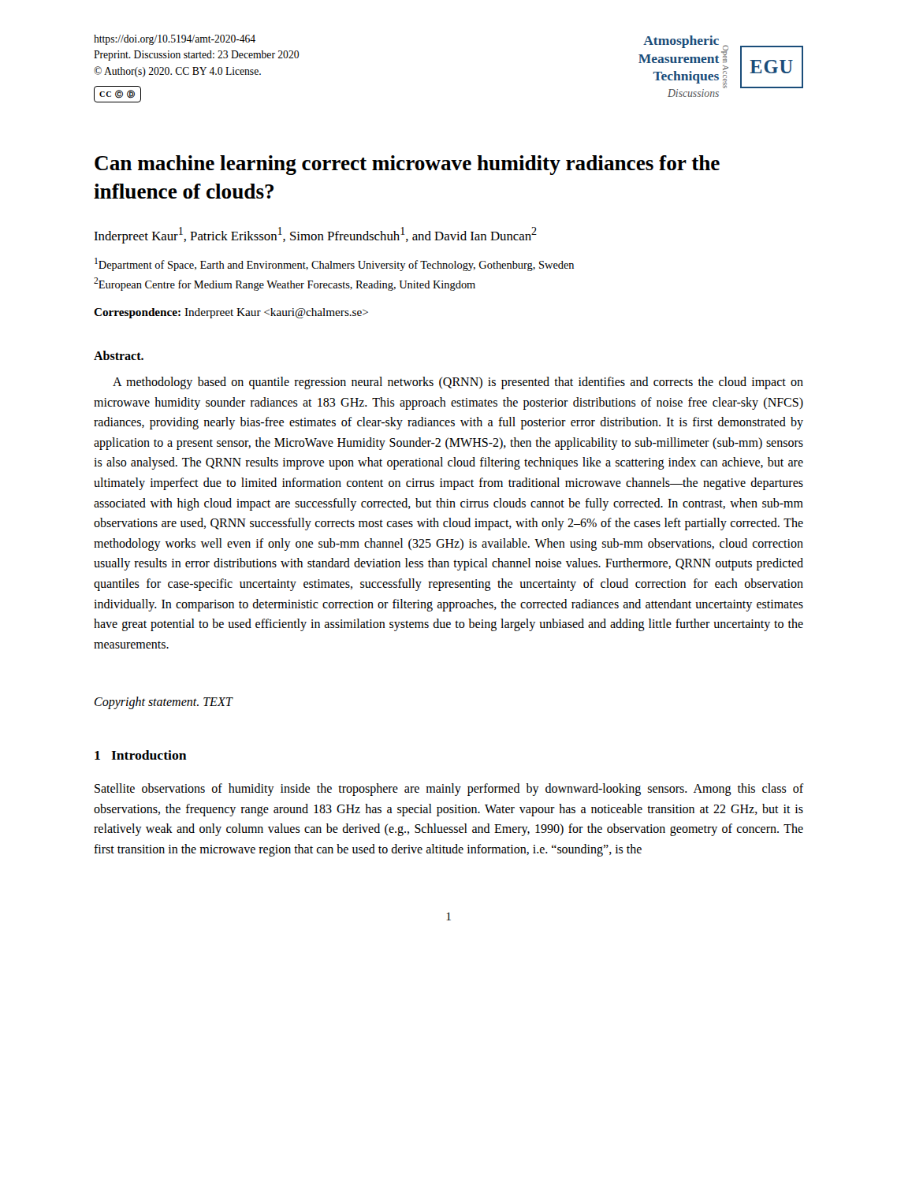https://doi.org/10.5194/amt-2020-464
Preprint. Discussion started: 23 December 2020
© Author(s) 2020. CC BY 4.0 License.
CC Ⓒ Ⓓ
Atmospheric
Measurement
Techniques
Discussions
Open Access EGU
Can machine learning correct microwave humidity radiances for the influence of clouds?
Inderpreet Kaur1, Patrick Eriksson1, Simon Pfreundschuh1, and David Ian Duncan2
1Department of Space, Earth and Environment, Chalmers University of Technology, Gothenburg, Sweden
2European Centre for Medium Range Weather Forecasts, Reading, United Kingdom
Correspondence: Inderpreet Kaur <kauri@chalmers.se>
Abstract.
A methodology based on quantile regression neural networks (QRNN) is presented that identifies and corrects the cloud impact on microwave humidity sounder radiances at 183 GHz. This approach estimates the posterior distributions of noise free clear-sky (NFCS) radiances, providing nearly bias-free estimates of clear-sky radiances with a full posterior error distribution. It is first demonstrated by application to a present sensor, the MicroWave Humidity Sounder-2 (MWHS-2), then the applicability to sub-millimeter (sub-mm) sensors is also analysed. The QRNN results improve upon what operational cloud filtering techniques like a scattering index can achieve, but are ultimately imperfect due to limited information content on cirrus impact from traditional microwave channels—the negative departures associated with high cloud impact are successfully corrected, but thin cirrus clouds cannot be fully corrected. In contrast, when sub-mm observations are used, QRNN successfully corrects most cases with cloud impact, with only 2–6% of the cases left partially corrected. The methodology works well even if only one sub-mm channel (325 GHz) is available. When using sub-mm observations, cloud correction usually results in error distributions with standard deviation less than typical channel noise values. Furthermore, QRNN outputs predicted quantiles for case-specific uncertainty estimates, successfully representing the uncertainty of cloud correction for each observation individually. In comparison to deterministic correction or filtering approaches, the corrected radiances and attendant uncertainty estimates have great potential to be used efficiently in assimilation systems due to being largely unbiased and adding little further uncertainty to the measurements.
Copyright statement. TEXT
1 Introduction
Satellite observations of humidity inside the troposphere are mainly performed by downward-looking sensors. Among this class of observations, the frequency range around 183 GHz has a special position. Water vapour has a noticeable transition at 22 GHz, but it is relatively weak and only column values can be derived (e.g., Schluessel and Emery, 1990) for the observation geometry of concern. The first transition in the microwave region that can be used to derive altitude information, i.e. “sounding”, is the
1